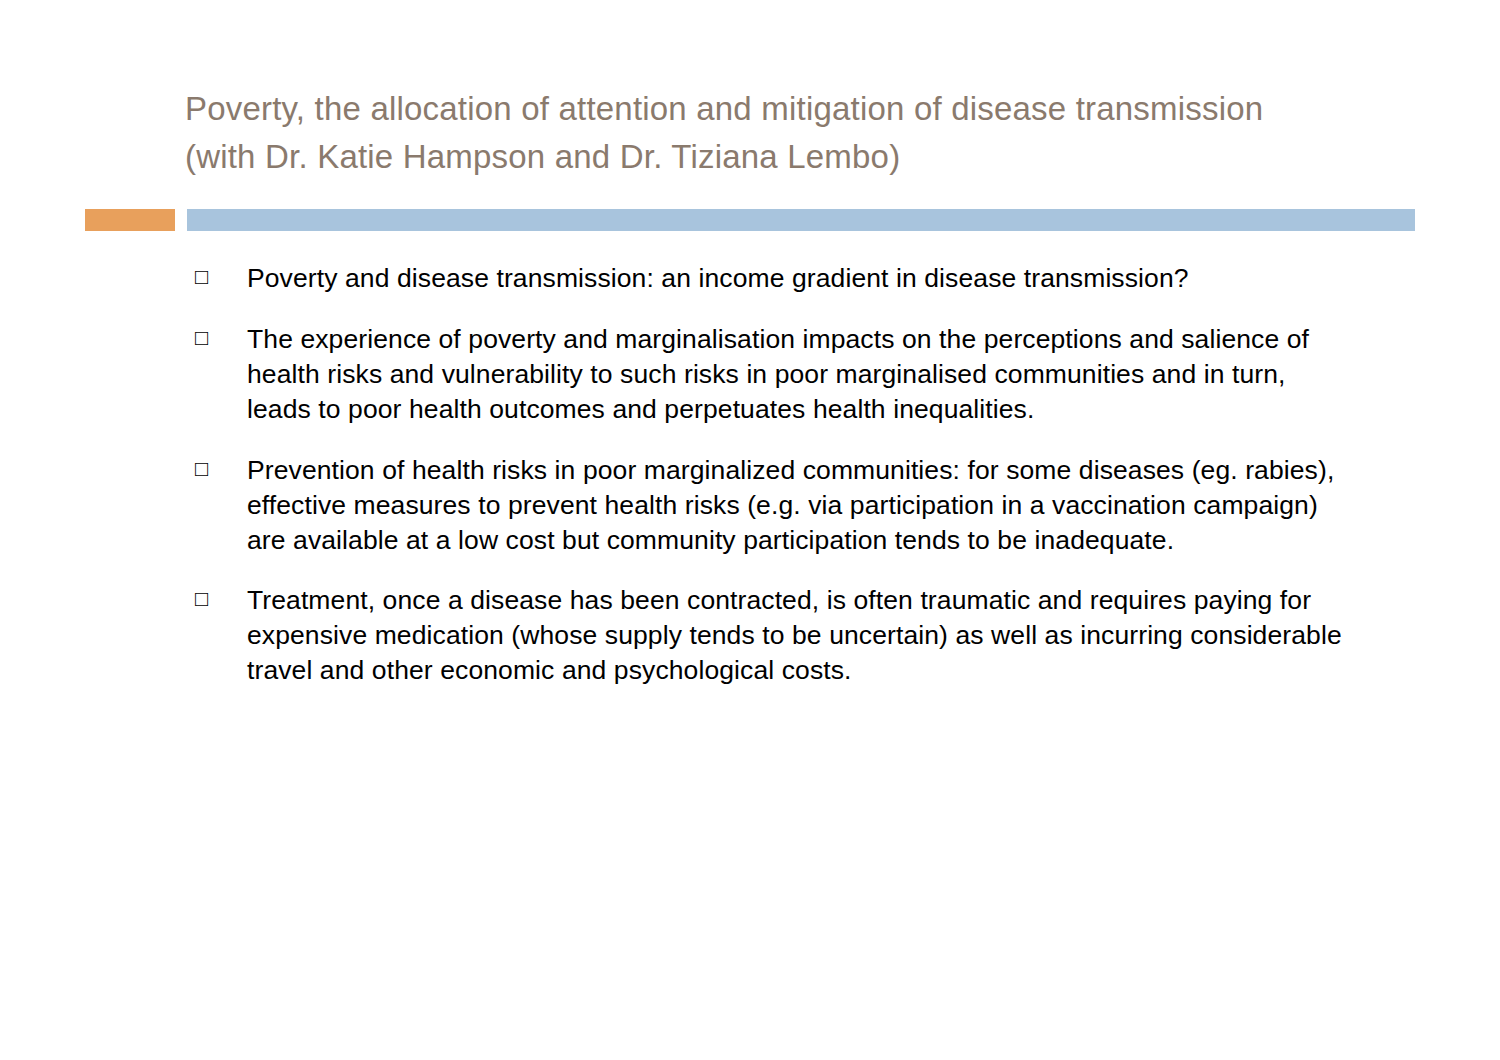Poverty, the allocation of attention and mitigation of disease transmission (with Dr. Katie Hampson and Dr. Tiziana Lembo)
Poverty and disease transmission: an income gradient in disease transmission?
The experience of poverty and marginalisation impacts on the perceptions and salience of health risks and vulnerability to such risks in poor marginalised communities and in turn, leads to poor health outcomes and perpetuates health inequalities.
Prevention of health risks in poor marginalized communities: for some diseases (eg. rabies), effective measures to prevent health risks (e.g. via participation in a vaccination campaign) are available at a low cost but community participation tends to be inadequate.
Treatment, once a disease has been contracted, is often traumatic and requires paying for expensive medication (whose supply tends to be uncertain) as well as incurring considerable travel and other economic and psychological costs.